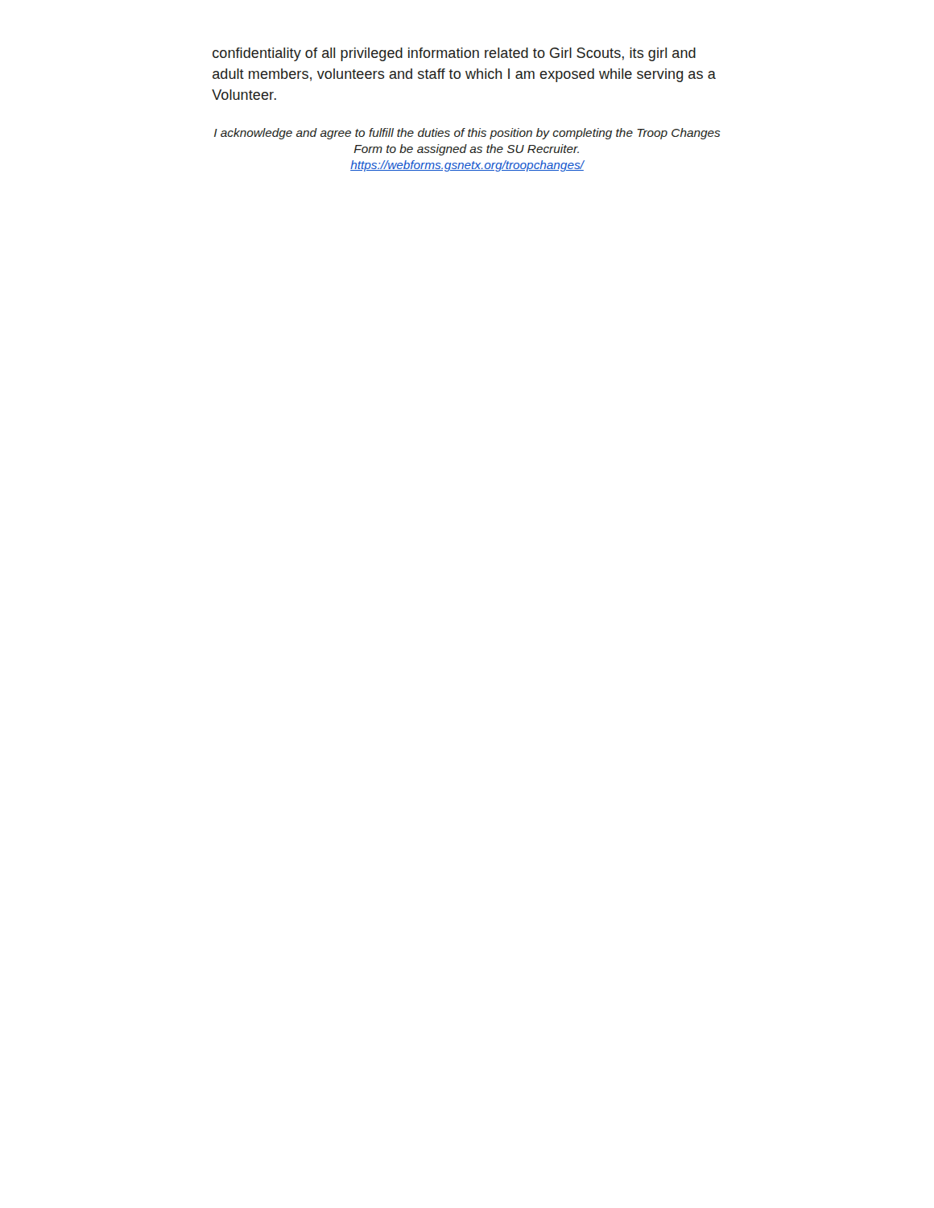confidentiality of all privileged information related to Girl Scouts, its girl and adult members, volunteers and staff to which I am exposed while serving as a Volunteer.
I acknowledge and agree to fulfill the duties of this position by completing the Troop Changes Form to be assigned as the SU Recruiter.
https://webforms.gsnetx.org/troopchanges/